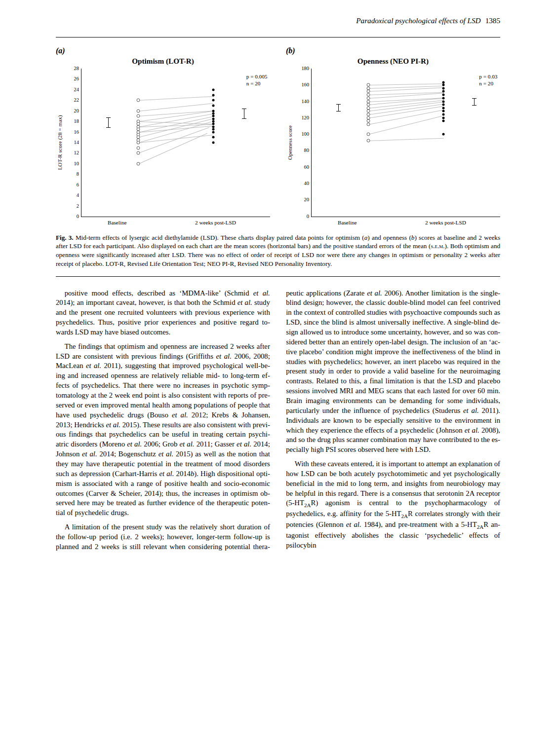Paradoxical psychological effects of LSD1385
(a)
Optimism (LOT-R)
LOT-R score (28 = max)
28 26 24 22 20 18 16 14 12 10 8 6 4 2 0
p = 0.005
n = 20
Baseline 2 weeks post-LSD
(b)
Openness (NEO PI-R)
Openness score
180 160 140 120 100 80 60 40 20 0
p = 0.03
n = 20
Baseline 2 weeks post-LSD
Fig. 3. Mid-term effects of lysergic acid diethylamide (LSD). These charts display paired data points for optimism (a) and openness (b) scores at baseline and 2 weeks after LSD for each participant. Also displayed on each chart are the mean scores (horizontal bars) and the positive standard errors of the mean (s.e.m.). Both optimism and openness were significantly increased after LSD. There was no effect of order of receipt of LSD nor were there any changes in optimism or personality 2 weeks after receipt of placebo. LOT-R, Revised Life Orientation Test; NEO PI-R, Revised NEO Personality Inventory.
positive mood effects, described as ‘MDMA-like’ (Schmid et al. 2014); an important caveat, however, is that both the Schmid et al. study and the present one recruited volunteers with previous experience with psychedelics. Thus, positive prior experiences and positive regard towards LSD may have biased outcomes.
The findings that optimism and openness are increased 2 weeks after LSD are consistent with previous findings (Griffiths et al. 2006, 2008; MacLean et al. 2011), suggesting that improved psychological well-being and increased openness are relatively reliable mid- to long-term effects of psychedelics. That there were no increases in psychotic symptomatology at the 2 week end point is also consistent with reports of preserved or even improved mental health among populations of people that have used psychedelic drugs (Bouso et al. 2012; Krebs & Johansen, 2013; Hendricks et al. 2015). These results are also consistent with previous findings that psychedelics can be useful in treating certain psychiatric disorders (Moreno et al. 2006; Grob et al. 2011; Gasser et al. 2014; Johnson et al. 2014; Bogenschutz et al. 2015) as well as the notion that they may have therapeutic potential in the treatment of mood disorders such as depression (Carhart-Harris et al. 2014b). High dispositional optimism is associated with a range of positive health and socio-economic outcomes (Carver & Scheier, 2014); thus, the increases in optimism observed here may be treated as further evidence of the therapeutic potential of psychedelic drugs.
A limitation of the present study was the relatively short duration of the follow-up period (i.e. 2 weeks); however, longer-term follow-up is planned and 2 weeks is still relevant when considering potential therapeutic applications (Zarate et al. 2006). Another limitation is the single-blind design; however, the classic double-blind model can feel contrived in the context of controlled studies with psychoactive compounds such as LSD, since the blind is almost universally ineffective. A single-blind design allowed us to introduce some uncertainty, however, and so was considered better than an entirely open-label design. The inclusion of an ‘active placebo’ condition might improve the ineffectiveness of the blind in studies with psychedelics; however, an inert placebo was required in the present study in order to provide a valid baseline for the neuroimaging contrasts. Related to this, a final limitation is that the LSD and placebo sessions involved MRI and MEG scans that each lasted for over 60 min. Brain imaging environments can be demanding for some individuals, particularly under the influence of psychedelics (Studerus et al. 2011). Individuals are known to be especially sensitive to the environment in which they experience the effects of a psychedelic (Johnson et al. 2008), and so the drug plus scanner combination may have contributed to the especially high PSI scores observed here with LSD.
With these caveats entered, it is important to attempt an explanation of how LSD can be both acutely psychotomimetic and yet psychologically beneficial in the mid to long term, and insights from neurobiology may be helpful in this regard. There is a consensus that serotonin 2A receptor (5-HT2AR) agonism is central to the psychopharmacology of psychedelics, e.g. affinity for the 5-HT2AR correlates strongly with their potencies (Glennon et al. 1984), and pre-treatment with a 5-HT2AR antagonist effectively abolishes the classic ‘psychedelic’ effects of psilocybin